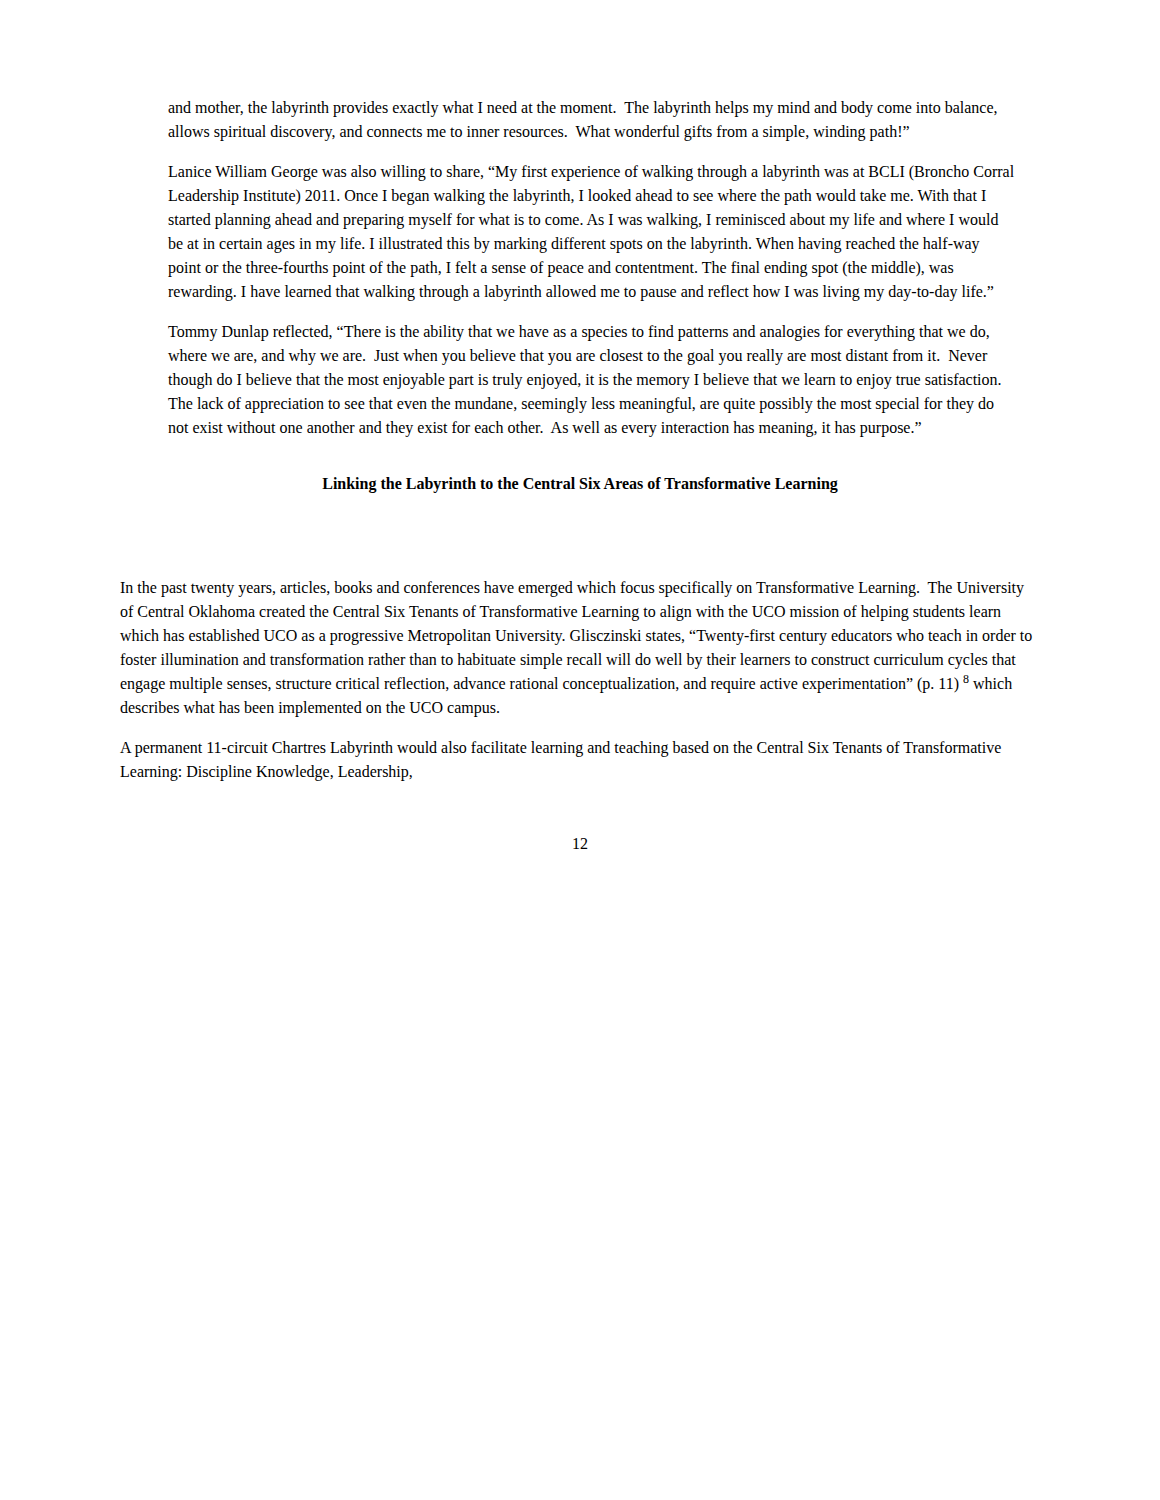and mother, the labyrinth provides exactly what I need at the moment. The labyrinth helps my mind and body come into balance, allows spiritual discovery, and connects me to inner resources. What wonderful gifts from a simple, winding path!”
Lanice William George was also willing to share, “My first experience of walking through a labyrinth was at BCLI (Broncho Corral Leadership Institute) 2011. Once I began walking the labyrinth, I looked ahead to see where the path would take me. With that I started planning ahead and preparing myself for what is to come. As I was walking, I reminisced about my life and where I would be at in certain ages in my life. I illustrated this by marking different spots on the labyrinth. When having reached the half-way point or the three-fourths point of the path, I felt a sense of peace and contentment. The final ending spot (the middle), was rewarding. I have learned that walking through a labyrinth allowed me to pause and reflect how I was living my day-to-day life.”
Tommy Dunlap reflected, “There is the ability that we have as a species to find patterns and analogies for everything that we do, where we are, and why we are. Just when you believe that you are closest to the goal you really are most distant from it. Never though do I believe that the most enjoyable part is truly enjoyed, it is the memory I believe that we learn to enjoy true satisfaction. The lack of appreciation to see that even the mundane, seemingly less meaningful, are quite possibly the most special for they do not exist without one another and they exist for each other. As well as every interaction has meaning, it has purpose.”
Linking the Labyrinth to the Central Six Areas of Transformative Learning
In the past twenty years, articles, books and conferences have emerged which focus specifically on Transformative Learning. The University of Central Oklahoma created the Central Six Tenants of Transformative Learning to align with the UCO mission of helping students learn which has established UCO as a progressive Metropolitan University. Glisczinski states, “Twenty-first century educators who teach in order to foster illumination and transformation rather than to habituate simple recall will do well by their learners to construct curriculum cycles that engage multiple senses, structure critical reflection, advance rational conceptualization, and require active experimentation” (p. 11) 8 which describes what has been implemented on the UCO campus.
A permanent 11-circuit Chartres Labyrinth would also facilitate learning and teaching based on the Central Six Tenants of Transformative Learning: Discipline Knowledge, Leadership,
12